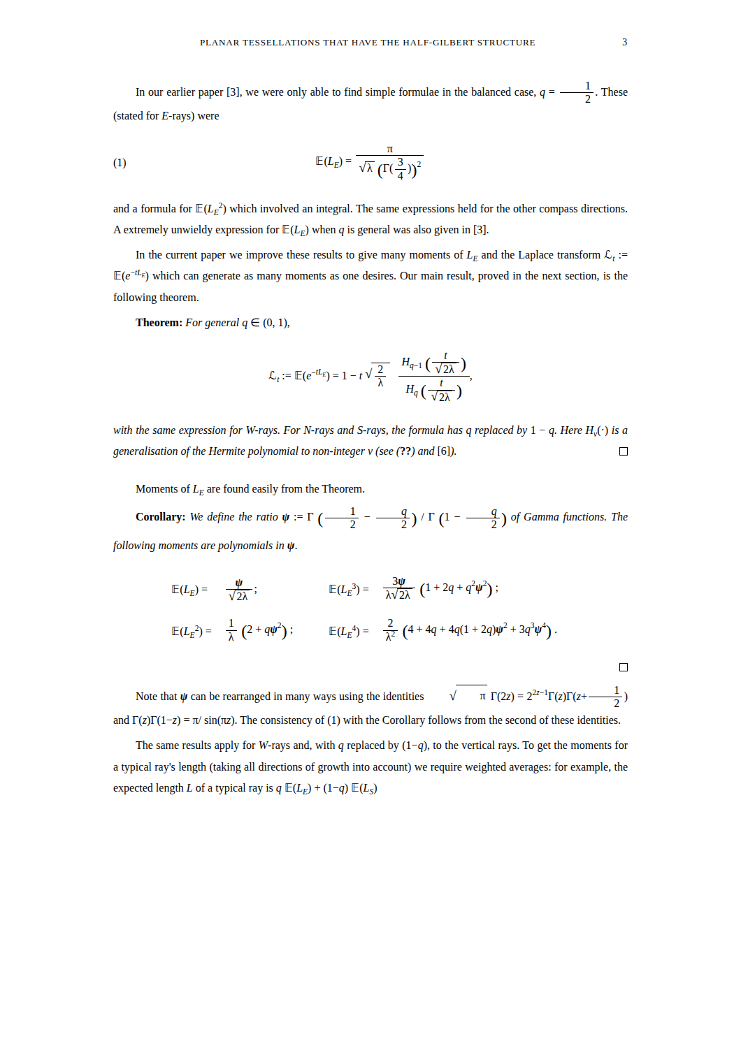PLANAR TESSELLATIONS THAT HAVE THE HALF-GILBERT STRUCTURE 3
In our earlier paper [3], we were only able to find simple formulae in the balanced case, q = 12. These (stated for E-rays) were
(1) 𝔼(LE) = π λ (Γ(34))2
and a formula for 𝔼(LE2) which involved an integral. The same expressions held for the other compass directions. A extremely unwieldy expression for 𝔼(LE) when q is general was also given in [3].
In the current paper we improve these results to give many moments of LE and the Laplace transform ℒt := 𝔼(e−tLE) which can generate as many moments as one desires. Our main result, proved in the next section, is the following theorem.
Theorem: For general q ∈ (0, 1),
ℒt := 𝔼(e−tLE) = 1 − t 2 λ Hq−1 (t 2λ) Hq (t 2λ) ,
with the same expression for W-rays. For N-rays and S-rays, the formula has q replaced by 1 − q. Here Hν(·) is a generalisation of the Hermite polynomial to non-integer ν (see (??) and [6]).
Moments of LE are found easily from the Theorem.
Corollary: We define the ratio ψ := Γ (12 − q 2) / Γ (1 − q 2) of Gamma functions. The following moments are polynomials in ψ.
| 𝔼( L E ) = | ψ 2λ ; | 𝔼( L E 3 ) = | 3 ψ λ 2λ ( 1 + 2 q + q 2 ψ 2 ) ; |
| 𝔼( L E 2 ) = | 1 λ ( 2 + q ψ 2 ) ; | 𝔼( L E 4 ) = | 2 λ 2 ( 4 + 4 q + 4 q (1 + 2 q ) ψ 2 + 3 q 3 ψ 4 ) . |
Note that ψ can be rearranged in many ways using the identities π Γ(2z) = 22z−1Γ(z)Γ(z+12) and Γ(z)Γ(1−z) = π/ sin(πz). The consistency of (1) with the Corollary follows from the second of these identities.
The same results apply for W-rays and, with q replaced by (1−q), to the vertical rays. To get the moments for a typical ray's length (taking all directions of growth into account) we require weighted averages: for example, the expected length L of a typical ray is q 𝔼(LE) + (1−q) 𝔼(LS)